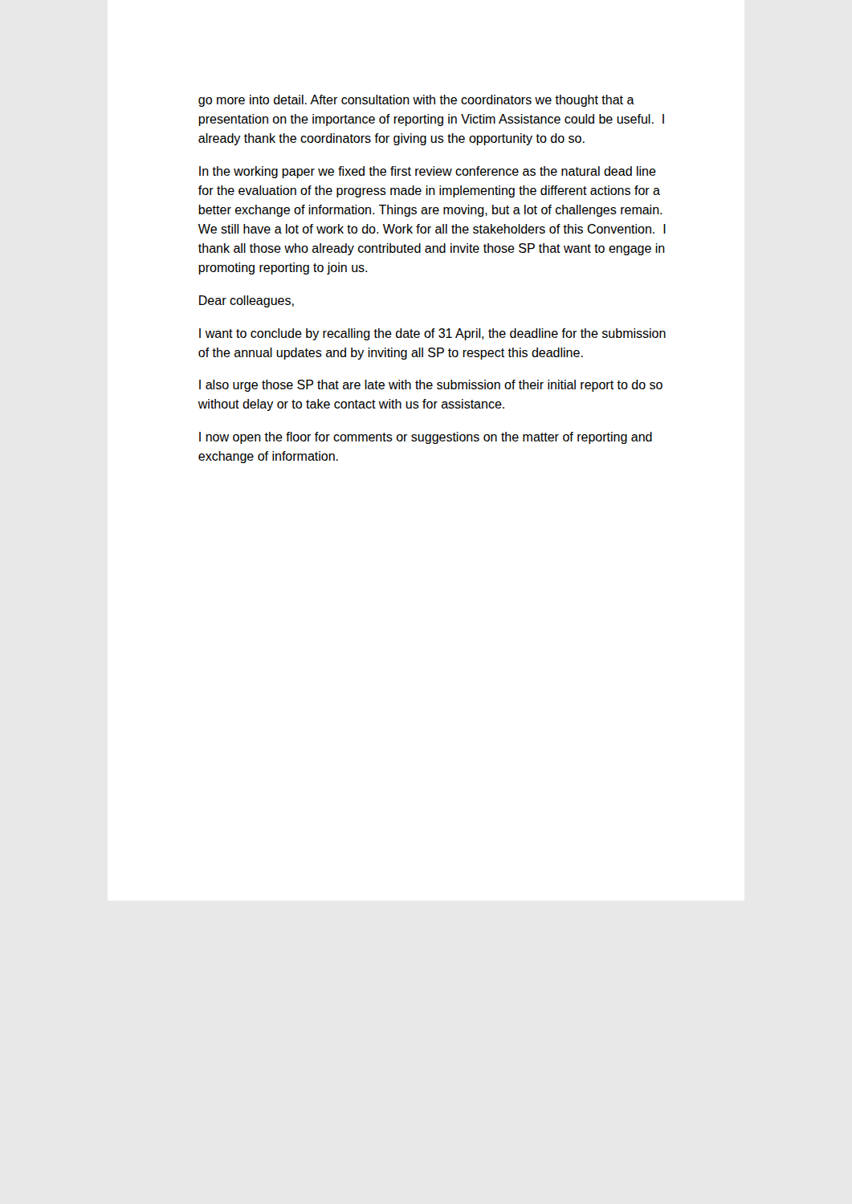go more into detail. After consultation with the coordinators we thought that a presentation on the importance of reporting in Victim Assistance could be useful. I already thank the coordinators for giving us the opportunity to do so.
In the working paper we fixed the first review conference as the natural dead line for the evaluation of the progress made in implementing the different actions for a better exchange of information. Things are moving, but a lot of challenges remain. We still have a lot of work to do. Work for all the stakeholders of this Convention. I thank all those who already contributed and invite those SP that want to engage in promoting reporting to join us.
Dear colleagues,
I want to conclude by recalling the date of 31 April, the deadline for the submission of the annual updates and by inviting all SP to respect this deadline.
I also urge those SP that are late with the submission of their initial report to do so without delay or to take contact with us for assistance.
I now open the floor for comments or suggestions on the matter of reporting and exchange of information.